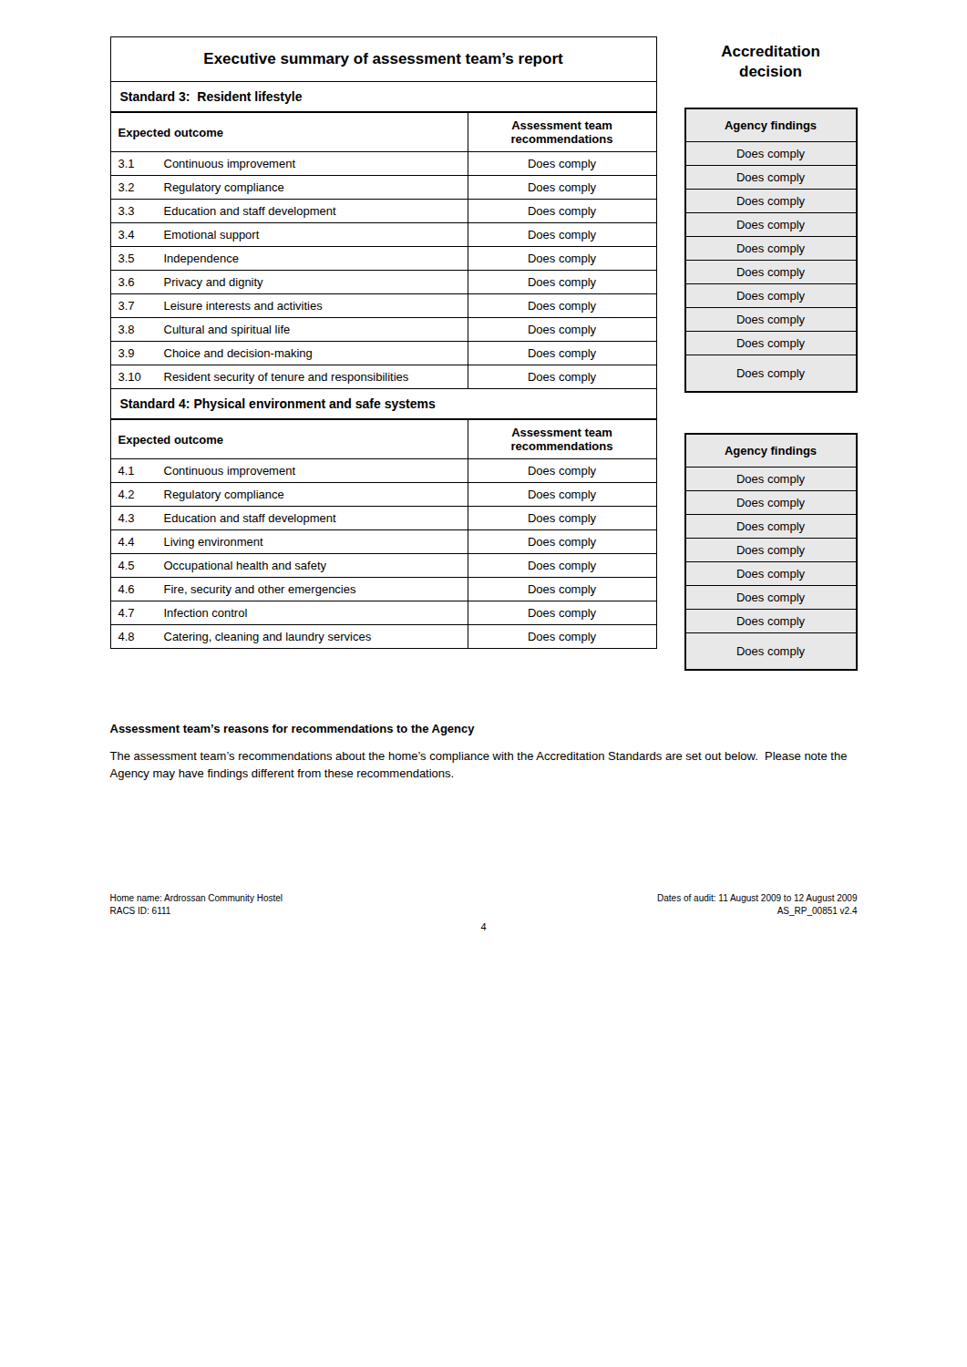Executive summary of assessment team’s report
Standard 3: Resident lifestyle
| Expected outcome | Assessment team recommendations |
| --- | --- |
| 3.1 | Continuous improvement | Does comply |
| 3.2 | Regulatory compliance | Does comply |
| 3.3 | Education and staff development | Does comply |
| 3.4 | Emotional support | Does comply |
| 3.5 | Independence | Does comply |
| 3.6 | Privacy and dignity | Does comply |
| 3.7 | Leisure interests and activities | Does comply |
| 3.8 | Cultural and spiritual life | Does comply |
| 3.9 | Choice and decision-making | Does comply |
| 3.10 | Resident security of tenure and responsibilities | Does comply |
Standard 4: Physical environment and safe systems
| Expected outcome | Assessment team recommendations |
| --- | --- |
| 4.1 | Continuous improvement | Does comply |
| 4.2 | Regulatory compliance | Does comply |
| 4.3 | Education and staff development | Does comply |
| 4.4 | Living environment | Does comply |
| 4.5 | Occupational health and safety | Does comply |
| 4.6 | Fire, security and other emergencies | Does comply |
| 4.7 | Infection control | Does comply |
| 4.8 | Catering, cleaning and laundry services | Does comply |
Accreditation
decision
| Agency findings |
| --- |
| Does comply |
| Does comply |
| Does comply |
| Does comply |
| Does comply |
| Does comply |
| Does comply |
| Does comply |
| Does comply |
| Does comply |
| Agency findings |
| --- |
| Does comply |
| Does comply |
| Does comply |
| Does comply |
| Does comply |
| Does comply |
| Does comply |
| Does comply |
Assessment team’s reasons for recommendations to the Agency
The assessment team’s recommendations about the home’s compliance with the Accreditation Standards are set out below. Please note the Agency may have findings different from these recommendations.
Home name: Ardrossan Community Hostel
RACS ID: 6111
Dates of audit: 11 August 2009 to 12 August 2009
AS_RP_00851 v2.4
4